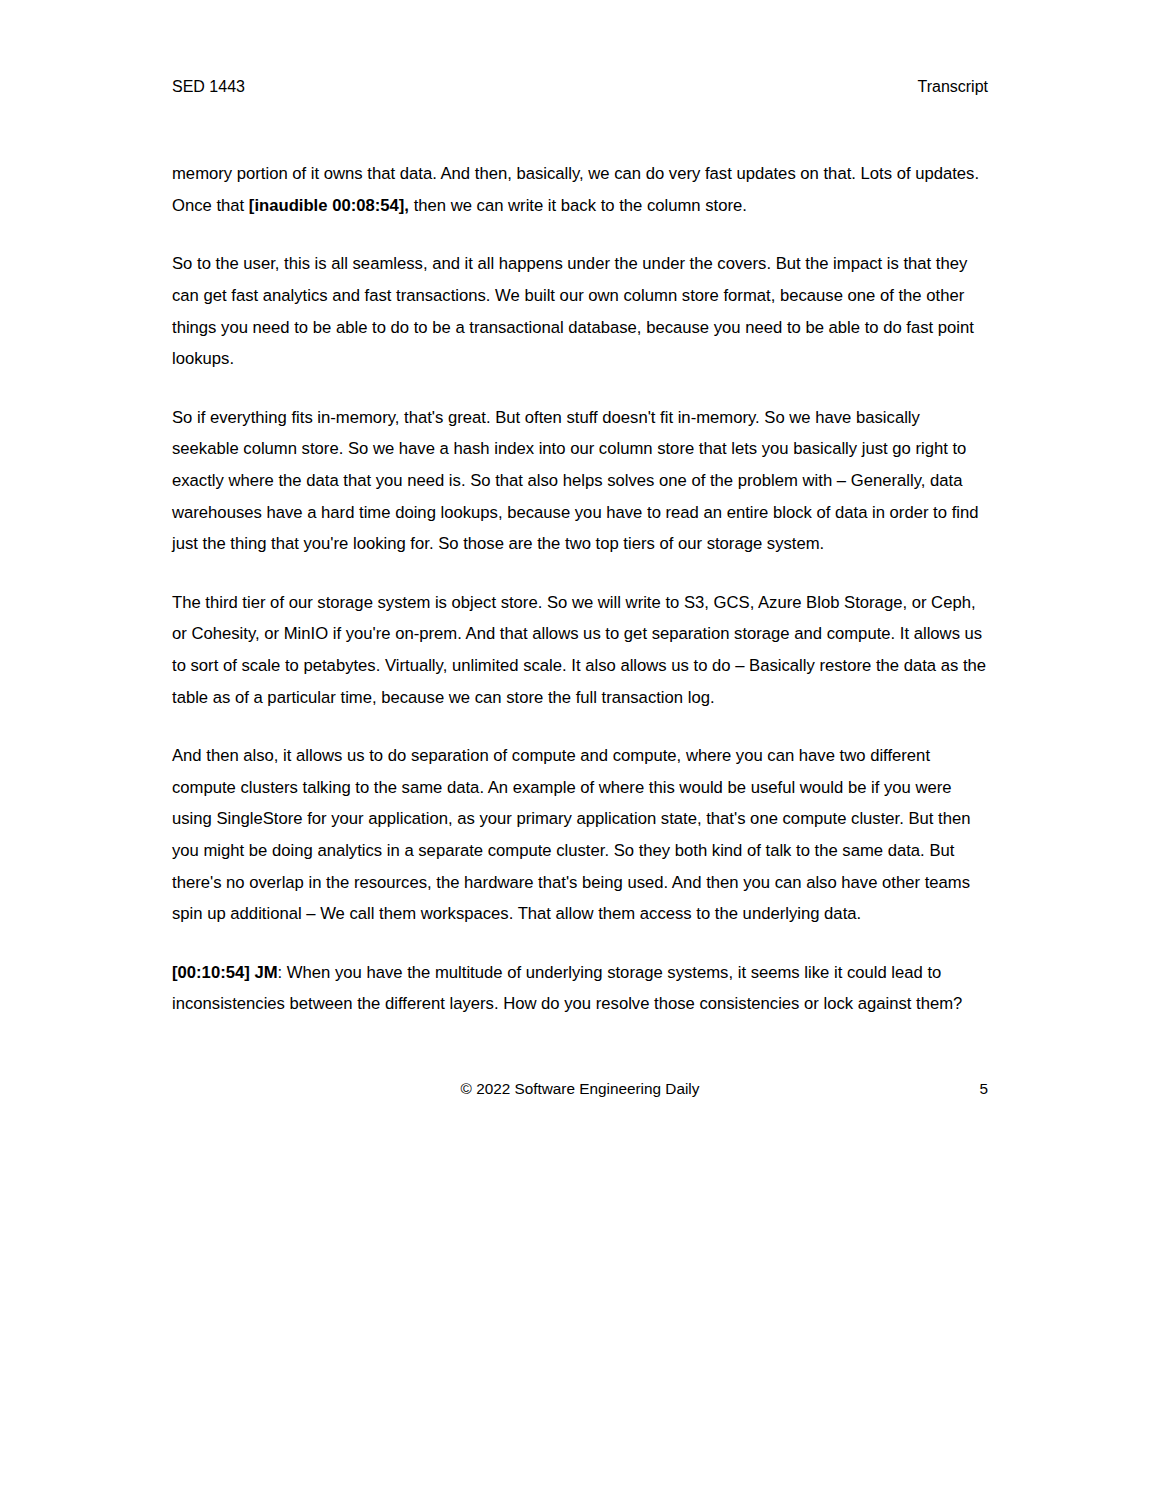SED 1443 Transcript
memory portion of it owns that data. And then, basically, we can do very fast updates on that. Lots of updates. Once that [inaudible 00:08:54], then we can write it back to the column store.
So to the user, this is all seamless, and it all happens under the under the covers. But the impact is that they can get fast analytics and fast transactions. We built our own column store format, because one of the other things you need to be able to do to be a transactional database, because you need to be able to do fast point lookups.
So if everything fits in-memory, that's great. But often stuff doesn't fit in-memory. So we have basically seekable column store. So we have a hash index into our column store that lets you basically just go right to exactly where the data that you need is. So that also helps solves one of the problem with – Generally, data warehouses have a hard time doing lookups, because you have to read an entire block of data in order to find just the thing that you're looking for. So those are the two top tiers of our storage system.
The third tier of our storage system is object store. So we will write to S3, GCS, Azure Blob Storage, or Ceph, or Cohesity, or MinIO if you're on-prem. And that allows us to get separation storage and compute. It allows us to sort of scale to petabytes. Virtually, unlimited scale. It also allows us to do – Basically restore the data as the table as of a particular time, because we can store the full transaction log.
And then also, it allows us to do separation of compute and compute, where you can have two different compute clusters talking to the same data. An example of where this would be useful would be if you were using SingleStore for your application, as your primary application state, that's one compute cluster. But then you might be doing analytics in a separate compute cluster. So they both kind of talk to the same data. But there's no overlap in the resources, the hardware that's being used. And then you can also have other teams spin up additional – We call them workspaces. That allow them access to the underlying data.
[00:10:54] JM: When you have the multitude of underlying storage systems, it seems like it could lead to inconsistencies between the different layers. How do you resolve those consistencies or lock against them?
© 2022 Software Engineering Daily 5